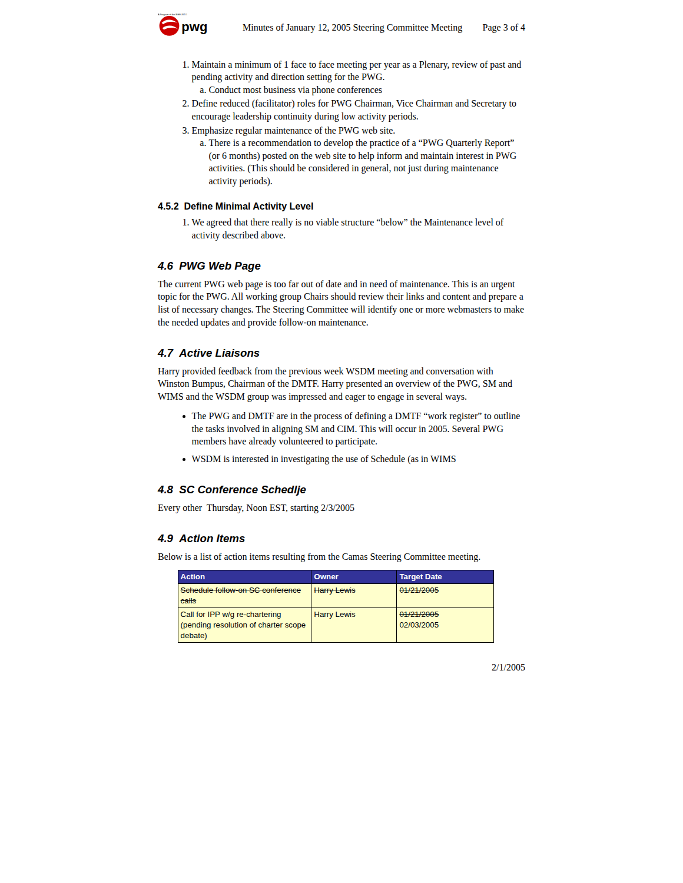A Program of the IEEE-ISTO pwg
Minutes of January 12, 2005 Steering Committee Meeting Page 3 of 4
Maintain a minimum of 1 face to face meeting per year as a Plenary, review of past and pending activity and direction setting for the PWG.
Conduct most business via phone conferences
Define reduced (facilitator) roles for PWG Chairman, Vice Chairman and Secretary to encourage leadership continuity during low activity periods.
Emphasize regular maintenance of the PWG web site.
There is a recommendation to develop the practice of a “PWG Quarterly Report” (or 6 months) posted on the web site to help inform and maintain interest in PWG activities. (This should be considered in general, not just during maintenance activity periods).
4.5.2 Define Minimal Activity Level
We agreed that there really is no viable structure “below” the Maintenance level of activity described above.
4.6 PWG Web Page
The current PWG web page is too far out of date and in need of maintenance. This is an urgent topic for the PWG. All working group Chairs should review their links and content and prepare a list of necessary changes. The Steering Committee will identify one or more webmasters to make the needed updates and provide follow-on maintenance.
4.7 Active Liaisons
Harry provided feedback from the previous week WSDM meeting and conversation with Winston Bumpus, Chairman of the DMTF. Harry presented an overview of the PWG, SM and WIMS and the WSDM group was impressed and eager to engage in several ways.
The PWG and DMTF are in the process of defining a DMTF “work register” to outline the tasks involved in aligning SM and CIM. This will occur in 2005. Several PWG members have already volunteered to participate.
WSDM is interested in investigating the use of Schedule (as in WIMS
4.8 SC Conference Schedlje
Every other Thursday, Noon EST, starting 2/3/2005
4.9 Action Items
Below is a list of action items resulting from the Camas Steering Committee meeting.
| Action | Owner | Target Date |
| --- | --- | --- |
| Schedule follow-on SC conference calls | Harry Lewis | 01/21/2005 |
| Call for IPP w/g re-chartering (pending resolution of charter scope debate) | Harry Lewis | 01/21/2005 02/03/2005 |
2/1/2005